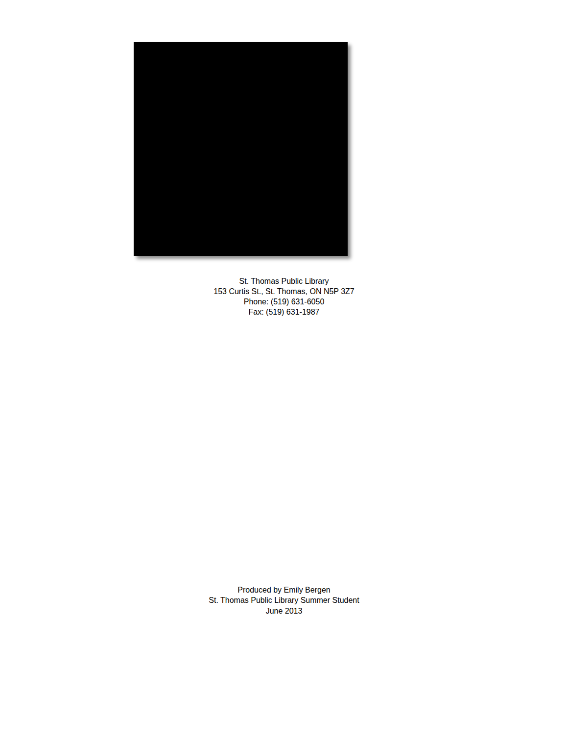St. Thomas Public Library
153 Curtis St., St. Thomas, ON N5P 3Z7
Phone: (519) 631-6050
Fax: (519) 631-1987
Produced by Emily Bergen
St. Thomas Public Library Summer Student
June 2013